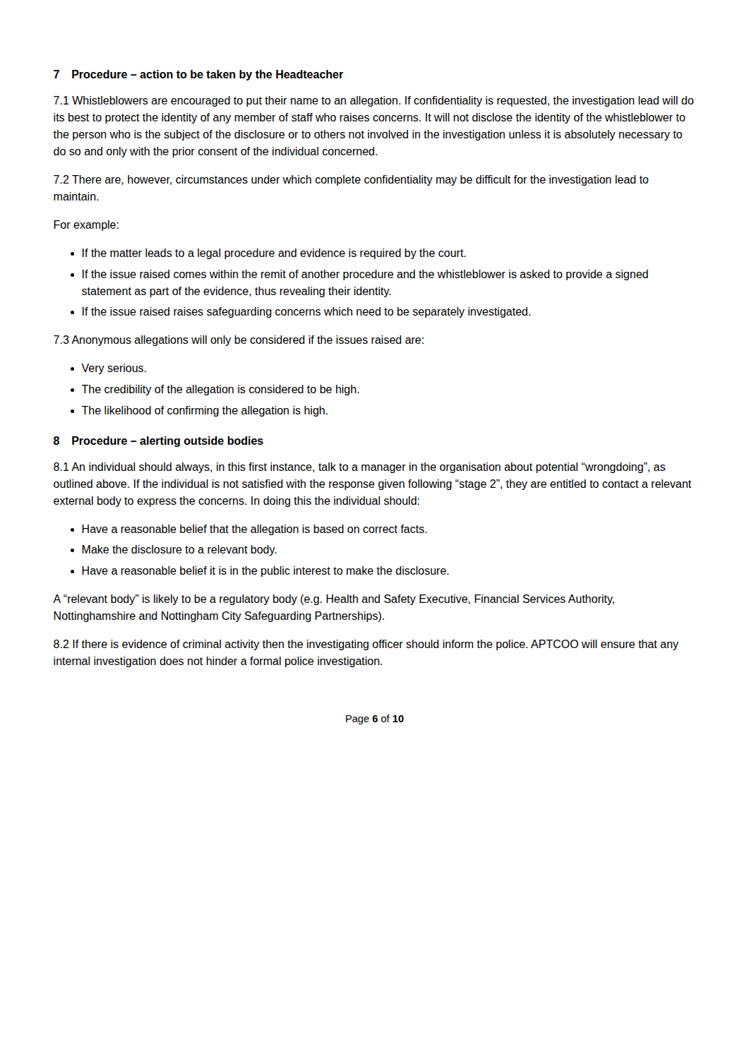7 Procedure – action to be taken by the Headteacher
7.1 Whistleblowers are encouraged to put their name to an allegation. If confidentiality is requested, the investigation lead will do its best to protect the identity of any member of staff who raises concerns. It will not disclose the identity of the whistleblower to the person who is the subject of the disclosure or to others not involved in the investigation unless it is absolutely necessary to do so and only with the prior consent of the individual concerned.
7.2 There are, however, circumstances under which complete confidentiality may be difficult for the investigation lead to maintain.
For example:
If the matter leads to a legal procedure and evidence is required by the court.
If the issue raised comes within the remit of another procedure and the whistleblower is asked to provide a signed statement as part of the evidence, thus revealing their identity.
If the issue raised raises safeguarding concerns which need to be separately investigated.
7.3 Anonymous allegations will only be considered if the issues raised are:
Very serious.
The credibility of the allegation is considered to be high.
The likelihood of confirming the allegation is high.
8 Procedure – alerting outside bodies
8.1 An individual should always, in this first instance, talk to a manager in the organisation about potential “wrongdoing”, as outlined above. If the individual is not satisfied with the response given following “stage 2”, they are entitled to contact a relevant external body to express the concerns. In doing this the individual should:
Have a reasonable belief that the allegation is based on correct facts.
Make the disclosure to a relevant body.
Have a reasonable belief it is in the public interest to make the disclosure.
A “relevant body” is likely to be a regulatory body (e.g. Health and Safety Executive, Financial Services Authority, Nottinghamshire and Nottingham City Safeguarding Partnerships).
8.2 If there is evidence of criminal activity then the investigating officer should inform the police. APTCOO will ensure that any internal investigation does not hinder a formal police investigation.
Page 6 of 10